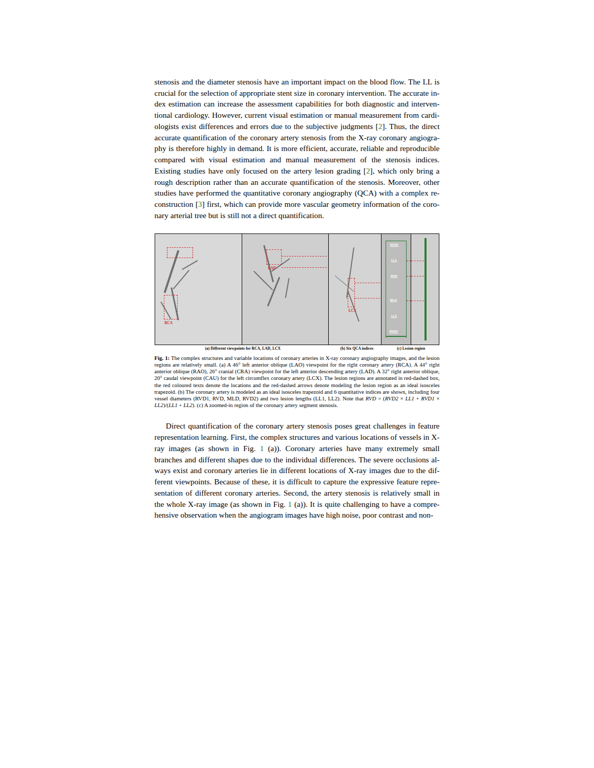stenosis and the diameter stenosis have an important impact on the blood flow. The LL is crucial for the selection of appropriate stent size in coronary intervention. The accurate index estimation can increase the assessment capabilities for both diagnostic and interventional cardiology. However, current visual estimation or manual measurement from cardiologists exist differences and errors due to the subjective judgments [2]. Thus, the direct accurate quantification of the coronary artery stenosis from the X-ray coronary angiography is therefore highly in demand. It is more efficient, accurate, reliable and reproducible compared with visual estimation and manual measurement of the stenosis indices. Existing studies have only focused on the artery lesion grading [2], which only bring a rough description rather than an accurate quantification of the stenosis. Moreover, other studies have performed the quantitative coronary angiography (QCA) with a complex reconstruction [3] first, which can provide more vascular geometry information of the coronary arterial tree but is still not a direct quantification.
RCA
LAD
LCX
RVD1
LL1
RVD
MLD
LL2
RVD2
(a) Different viewpoints for RCA, LAD, LCX(b) Six QCA indices(c) Lesion region
Fig. 1: The complex structures and variable locations of coronary arteries in X-ray coronary angiography images, and the lesion regions are relatively small. (a) A 46° left anterior oblique (LAO) viewpoint for the right coronary artery (RCA). A 44° right anterior oblique (RAO), 26° cranial (CRA) viewpoint for the left anterior descending artery (LAD). A 32° right anterior oblique, 20° caudal viewpoint (CAU) for the left circumflex coronary artery (LCX). The lesion regions are annotated in red-dashed box, the red coloured texts denote the locations and the red-dashed arrows denote modeling the lesion region as an ideal isosceles trapezoid. (b) The coronary artery is modeled as an ideal isosceles trapezoid and 6 quantitative indices are shown, including four vessel diameters (RVD1, RVD, MLD, RVD2) and two lesion lengths (LL1, LL2). Note that RVD = (RVD2 × LL1 + RVD1 × LL2)/(LL1 + LL2). (c) A zoomed-in region of the coronary artery segment stenosis.
Direct quantification of the coronary artery stenosis poses great challenges in feature representation learning. First, the complex structures and various locations of vessels in X-ray images (as shown in Fig. 1 (a)). Coronary arteries have many extremely small branches and different shapes due to the individual differences. The severe occlusions always exist and coronary arteries lie in different locations of X-ray images due to the different viewpoints. Because of these, it is difficult to capture the expressive feature representation of different coronary arteries. Second, the artery stenosis is relatively small in the whole X-ray image (as shown in Fig. 1 (a)). It is quite challenging to have a comprehensive observation when the angiogram images have high noise, poor contrast and non-